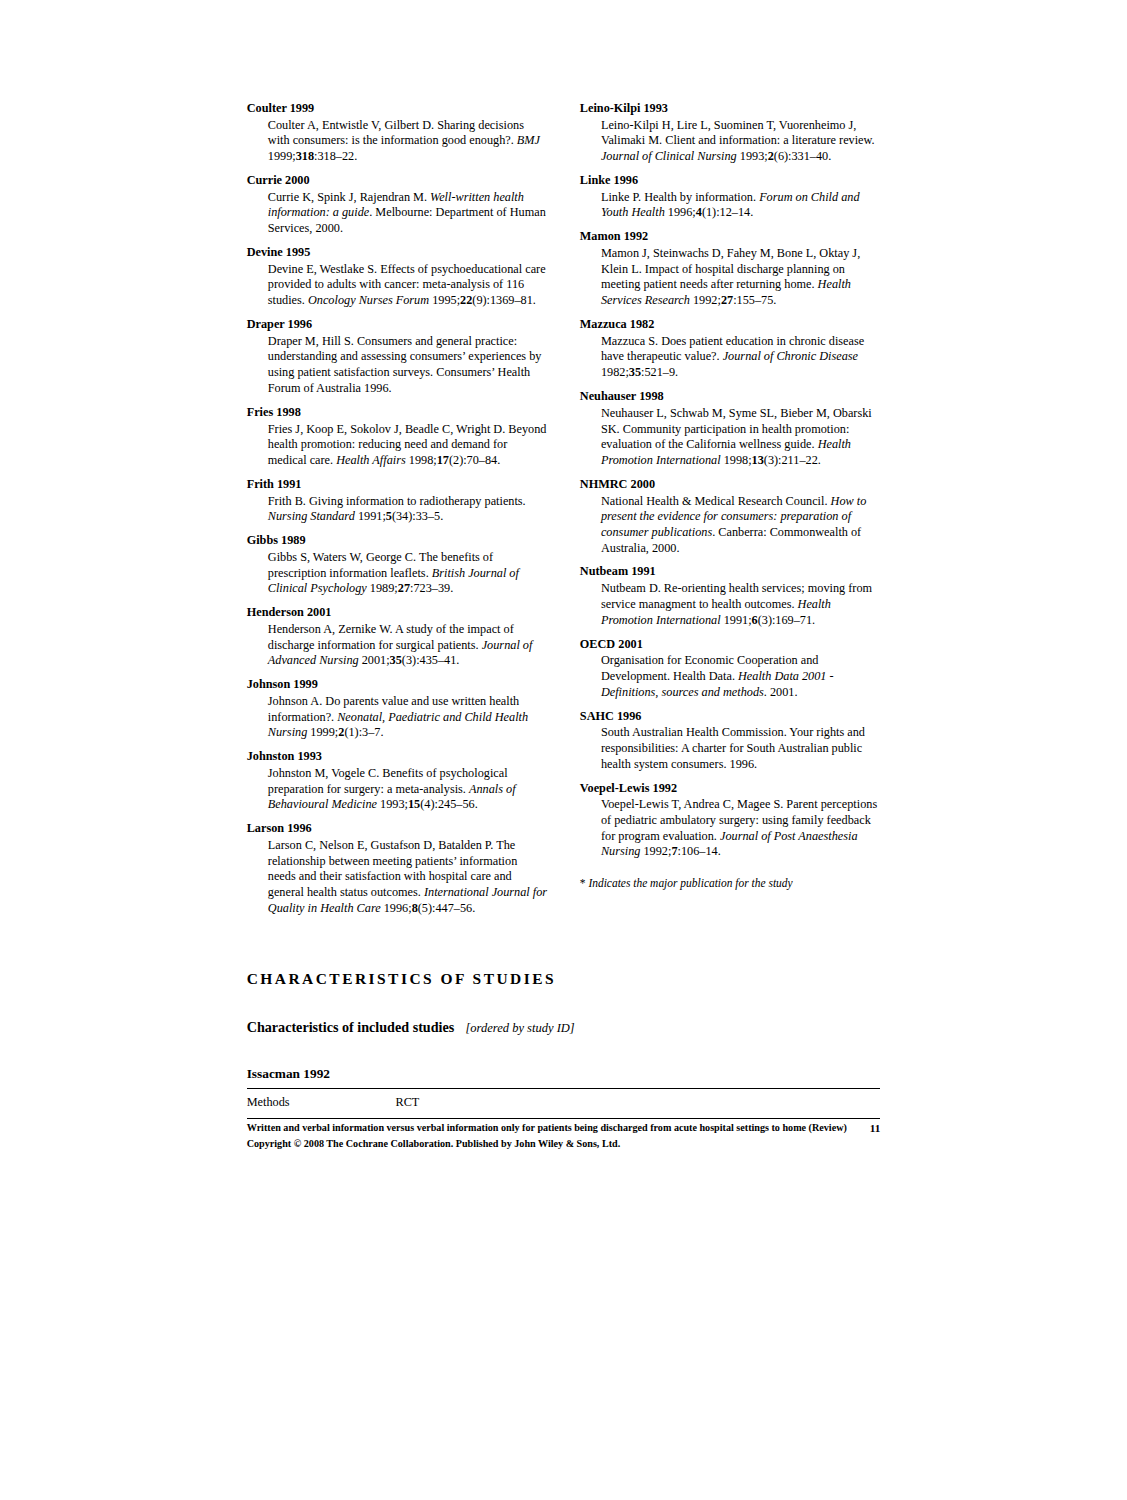Coulter 1999
Coulter A, Entwistle V, Gilbert D. Sharing decisions with consumers: is the information good enough?. BMJ 1999;318:318–22.
Currie 2000
Currie K, Spink J, Rajendran M. Well-written health information: a guide. Melbourne: Department of Human Services, 2000.
Devine 1995
Devine E, Westlake S. Effects of psychoeducational care provided to adults with cancer: meta-analysis of 116 studies. Oncology Nurses Forum 1995;22(9):1369–81.
Draper 1996
Draper M, Hill S. Consumers and general practice: understanding and assessing consumers’ experiences by using patient satisfaction surveys. Consumers’ Health Forum of Australia 1996.
Fries 1998
Fries J, Koop E, Sokolov J, Beadle C, Wright D. Beyond health promotion: reducing need and demand for medical care. Health Affairs 1998;17(2):70–84.
Frith 1991
Frith B. Giving information to radiotherapy patients. Nursing Standard 1991;5(34):33–5.
Gibbs 1989
Gibbs S, Waters W, George C. The benefits of prescription information leaflets. British Journal of Clinical Psychology 1989;27:723–39.
Henderson 2001
Henderson A, Zernike W. A study of the impact of discharge information for surgical patients. Journal of Advanced Nursing 2001;35(3):435–41.
Johnson 1999
Johnson A. Do parents value and use written health information?. Neonatal, Paediatric and Child Health Nursing 1999;2(1):3–7.
Johnston 1993
Johnston M, Vogele C. Benefits of psychological preparation for surgery: a meta-analysis. Annals of Behavioural Medicine 1993;15(4):245–56.
Larson 1996
Larson C, Nelson E, Gustafson D, Batalden P. The relationship between meeting patients’ information needs and their satisfaction with hospital care and general health status outcomes. International Journal for Quality in Health Care 1996;8(5):447–56.
Leino-Kilpi 1993
Leino-Kilpi H, Lire L, Suominen T, Vuorenheimo J, Valimaki M. Client and information: a literature review. Journal of Clinical Nursing 1993;2(6):331–40.
Linke 1996
Linke P. Health by information. Forum on Child and Youth Health 1996;4(1):12–14.
Mamon 1992
Mamon J, Steinwachs D, Fahey M, Bone L, Oktay J, Klein L. Impact of hospital discharge planning on meeting patient needs after returning home. Health Services Research 1992;27:155–75.
Mazzuca 1982
Mazzuca S. Does patient education in chronic disease have therapeutic value?. Journal of Chronic Disease 1982;35:521–9.
Neuhauser 1998
Neuhauser L, Schwab M, Syme SL, Bieber M, Obarski SK. Community participation in health promotion: evaluation of the California wellness guide. Health Promotion International 1998;13(3):211–22.
NHMRC 2000
National Health & Medical Research Council. How to present the evidence for consumers: preparation of consumer publications. Canberra: Commonwealth of Australia, 2000.
Nutbeam 1991
Nutbeam D. Re-orienting health services; moving from service managment to health outcomes. Health Promotion International 1991;6(3):169–71.
OECD 2001
Organisation for Economic Cooperation and Development. Health Data. Health Data 2001 - Definitions, sources and methods. 2001.
SAHC 1996
South Australian Health Commission. Your rights and responsibilities: A charter for South Australian public health system consumers. 1996.
Voepel-Lewis 1992
Voepel-Lewis T, Andrea C, Magee S. Parent perceptions of pediatric ambulatory surgery: using family feedback for program evaluation. Journal of Post Anaesthesia Nursing 1992;7:106–14.
* Indicates the major publication for the study
Characteristics of studies
Characteristics of included studies [ordered by study ID]
Issacman 1992
| Methods | RCT |
11 Written and verbal information versus verbal information only for patients being discharged from acute hospital settings to home (Review) Copyright © 2008 The Cochrane Collaboration. Published by John Wiley & Sons, Ltd.